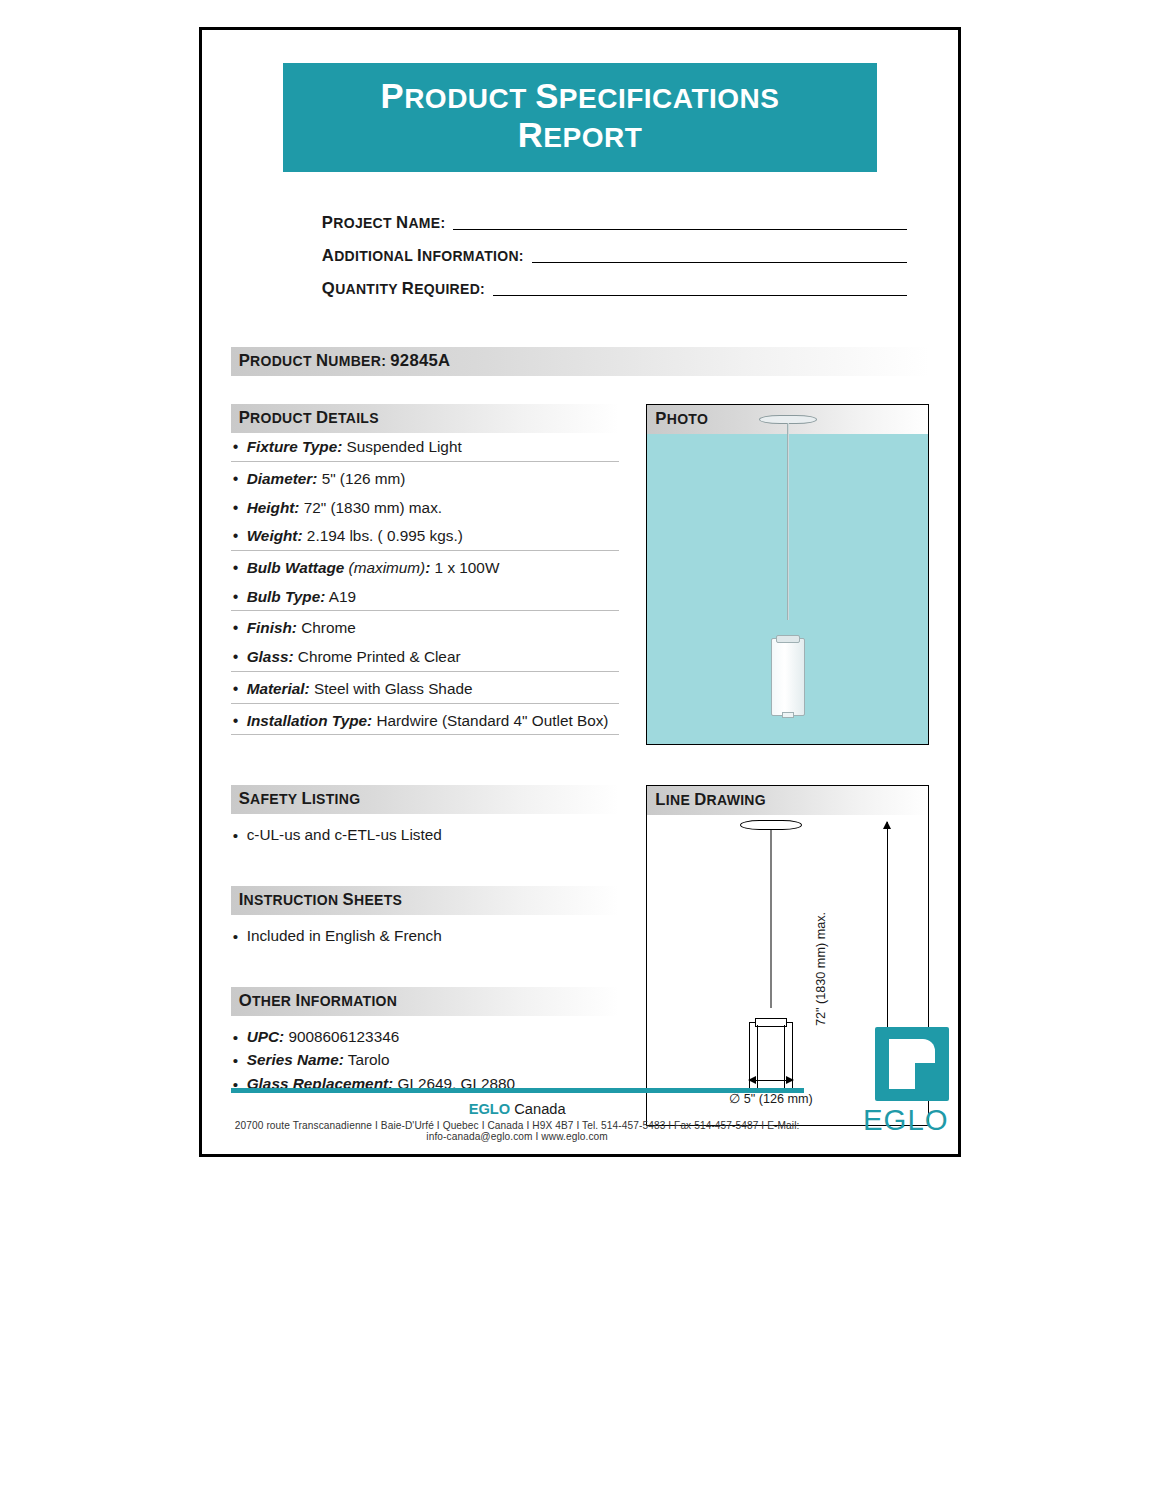PRODUCT SPECIFICATIONS
REPORT
PROJECT NAME:
ADDITIONAL INFORMATION:
QUANTITY REQUIRED:
PRODUCT NUMBER: 92845A
PRODUCT DETAILS
Fixture Type: Suspended Light
Diameter: 5" (126 mm)
Height: 72" (1830 mm) max.
Weight: 2.194 lbs. ( 0.995 kgs.)
Bulb Wattage (maximum): 1 x 100W
Bulb Type: A19
Finish: Chrome
Glass: Chrome Printed & Clear
Material: Steel with Glass Shade
Installation Type: Hardwire (Standard 4" Outlet Box)
PHOTO
SAFETY LISTING
c-UL-us and c-ETL-us Listed
INSTRUCTION SHEETS
Included in English & French
OTHER INFORMATION
UPC: 9008606123346
Series Name: Tarolo
Glass Replacement: GL2649, GL2880
LINE DRAWING
72" (1830 mm) max.
∅ 5" (126 mm)
EGLO Canada
20700 route Transcanadienne I Baie-D'Urfé I Quebec I Canada I H9X 4B7 I Tel. 514-457-5483 I Fax 514-457-5487 I E-Mail: info-canada@eglo.com I www.eglo.com
EGLO